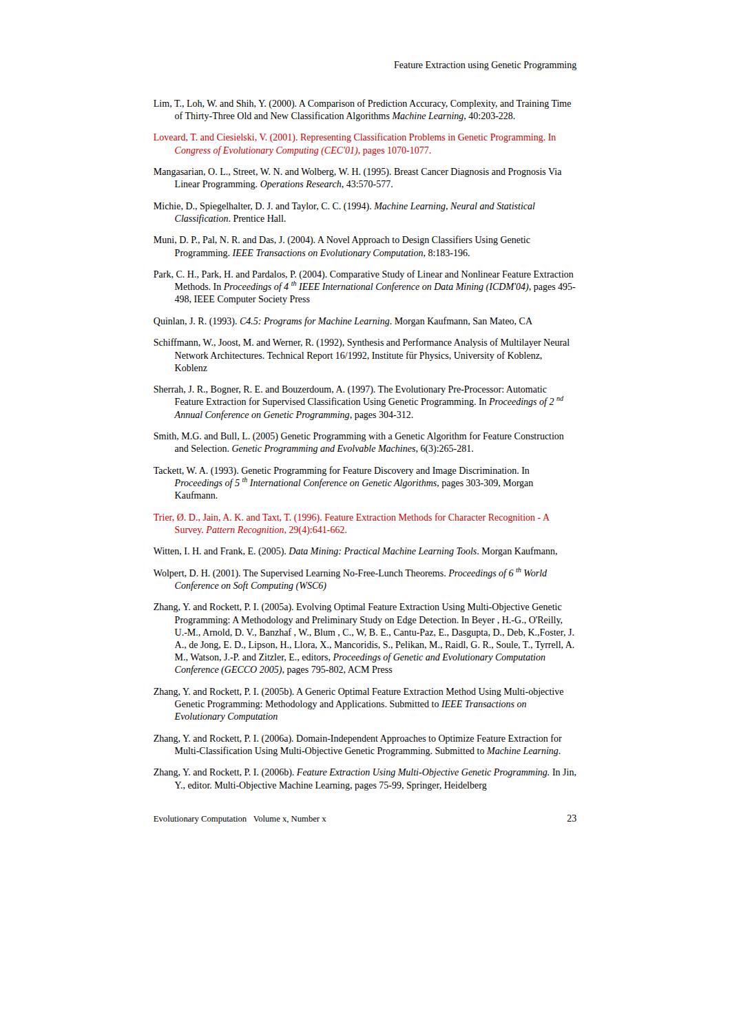Feature Extraction using Genetic Programming
Lim, T., Loh, W. and Shih, Y. (2000). A Comparison of Prediction Accuracy, Complexity, and Training Time of Thirty-Three Old and New Classification Algorithms Machine Learning, 40:203-228.
Loveard, T. and Ciesielski, V. (2001). Representing Classification Problems in Genetic Programming. In Congress of Evolutionary Computing (CEC'01), pages 1070-1077.
Mangasarian, O. L., Street, W. N. and Wolberg, W. H. (1995). Breast Cancer Diagnosis and Prognosis Via Linear Programming. Operations Research, 43:570-577.
Michie, D., Spiegelhalter, D. J. and Taylor, C. C. (1994). Machine Learning, Neural and Statistical Classification. Prentice Hall.
Muni, D. P., Pal, N. R. and Das, J. (2004). A Novel Approach to Design Classifiers Using Genetic Programming. IEEE Transactions on Evolutionary Computation, 8:183-196.
Park, C. H., Park, H. and Pardalos, P. (2004). Comparative Study of Linear and Nonlinear Feature Extraction Methods. In Proceedings of 4 th IEEE International Conference on Data Mining (ICDM'04), pages 495-498, IEEE Computer Society Press
Quinlan, J. R. (1993). C4.5: Programs for Machine Learning. Morgan Kaufmann, San Mateo, CA
Schiffmann, W., Joost, M. and Werner, R. (1992), Synthesis and Performance Analysis of Multilayer Neural Network Architectures. Technical Report 16/1992, Institute für Physics, University of Koblenz, Koblenz
Sherrah, J. R., Bogner, R. E. and Bouzerdoum, A. (1997). The Evolutionary Pre-Processor: Automatic Feature Extraction for Supervised Classification Using Genetic Programming. In Proceedings of 2 nd Annual Conference on Genetic Programming, pages 304-312.
Smith, M.G. and Bull, L. (2005) Genetic Programming with a Genetic Algorithm for Feature Construction and Selection. Genetic Programming and Evolvable Machines, 6(3):265-281.
Tackett, W. A. (1993). Genetic Programming for Feature Discovery and Image Discrimination. In Proceedings of 5 th International Conference on Genetic Algorithms, pages 303-309, Morgan Kaufmann.
Trier, Ø. D., Jain, A. K. and Taxt, T. (1996). Feature Extraction Methods for Character Recognition - A Survey. Pattern Recognition, 29(4):641-662.
Witten, I. H. and Frank, E. (2005). Data Mining: Practical Machine Learning Tools. Morgan Kaufmann,
Wolpert, D. H. (2001). The Supervised Learning No-Free-Lunch Theorems. Proceedings of 6 th World Conference on Soft Computing (WSC6)
Zhang, Y. and Rockett, P. I. (2005a). Evolving Optimal Feature Extraction Using Multi-Objective Genetic Programming: A Methodology and Preliminary Study on Edge Detection. In Beyer , H.-G., O'Reilly, U.-M., Arnold, D. V., Banzhaf , W., Blum , C., W, B. E., Cantu-Paz, E., Dasgupta, D., Deb, K.,Foster, J. A., de Jong, E. D., Lipson, H., Llora, X., Mancoridis, S., Pelikan, M., Raidl, G. R., Soule, T., Tyrrell, A. M., Watson, J.-P. and Zitzler, E., editors, Proceedings of Genetic and Evolutionary Computation Conference (GECCO 2005), pages 795-802, ACM Press
Zhang, Y. and Rockett, P. I. (2005b). A Generic Optimal Feature Extraction Method Using Multi-objective Genetic Programming: Methodology and Applications. Submitted to IEEE Transactions on Evolutionary Computation
Zhang, Y. and Rockett, P. I. (2006a). Domain-Independent Approaches to Optimize Feature Extraction for Multi-Classification Using Multi-Objective Genetic Programming. Submitted to Machine Learning.
Zhang, Y. and Rockett, P. I. (2006b). Feature Extraction Using Multi-Objective Genetic Programming. In Jin, Y., editor. Multi-Objective Machine Learning, pages 75-99, Springer, Heidelberg
Evolutionary Computation Volume x, Number x
23